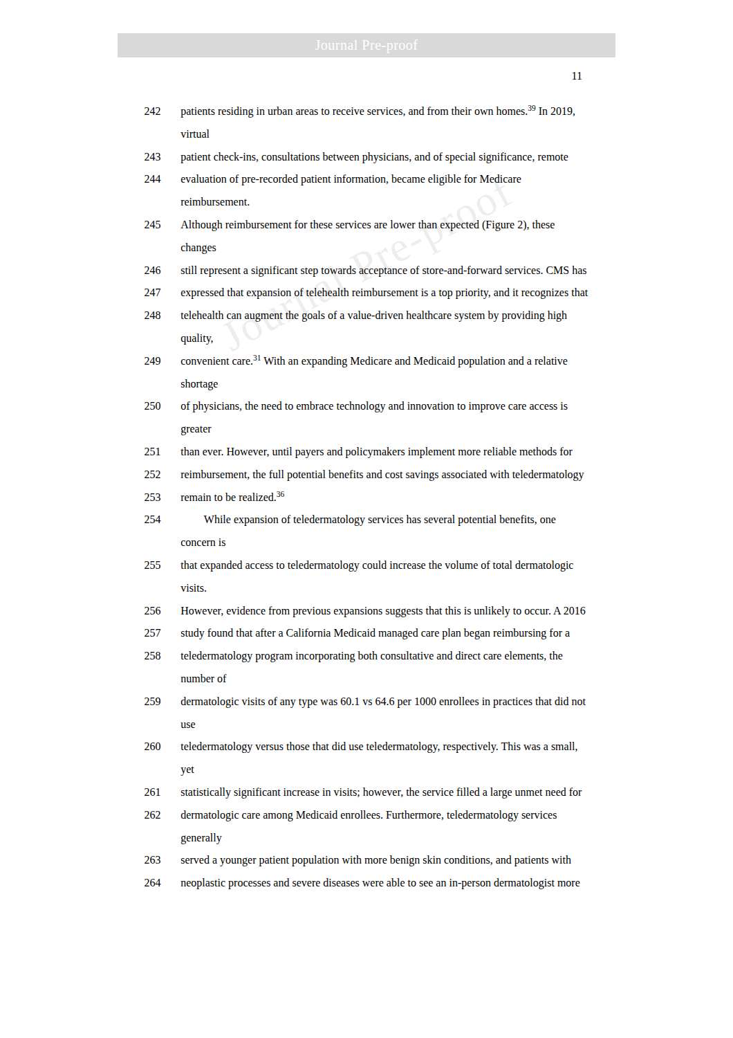Journal Pre-proof
11
Journal Pre-proof
| 242 | patients residing in urban areas to receive services, and from their own homes. 39 In 2019, virtual |
| 243 | patient check-ins, consultations between physicians, and of special significance, remote |
| 244 | evaluation of pre-recorded patient information, became eligible for Medicare reimbursement. |
| 245 | Although reimbursement for these services are lower than expected (Figure 2), these changes |
| 246 | still represent a significant step towards acceptance of store-and-forward services. CMS has |
| 247 | expressed that expansion of telehealth reimbursement is a top priority, and it recognizes that |
| 248 | telehealth can augment the goals of a value-driven healthcare system by providing high quality, |
| 249 | convenient care. 31 With an expanding Medicare and Medicaid population and a relative shortage |
| 250 | of physicians, the need to embrace technology and innovation to improve care access is greater |
| 251 | than ever. However, until payers and policymakers implement more reliable methods for |
| 252 | reimbursement, the full potential benefits and cost savings associated with teledermatology |
| 253 | remain to be realized. 36 |
| 254 | While expansion of teledermatology services has several potential benefits, one concern is |
| 255 | that expanded access to teledermatology could increase the volume of total dermatologic visits. |
| 256 | However, evidence from previous expansions suggests that this is unlikely to occur. A 2016 |
| 257 | study found that after a California Medicaid managed care plan began reimbursing for a |
| 258 | teledermatology program incorporating both consultative and direct care elements, the number of |
| 259 | dermatologic visits of any type was 60.1 vs 64.6 per 1000 enrollees in practices that did not use |
| 260 | teledermatology versus those that did use teledermatology, respectively. This was a small, yet |
| 261 | statistically significant increase in visits; however, the service filled a large unmet need for |
| 262 | dermatologic care among Medicaid enrollees. Furthermore, teledermatology services generally |
| 263 | served a younger patient population with more benign skin conditions, and patients with |
| 264 | neoplastic processes and severe diseases were able to see an in-person dermatologist more |